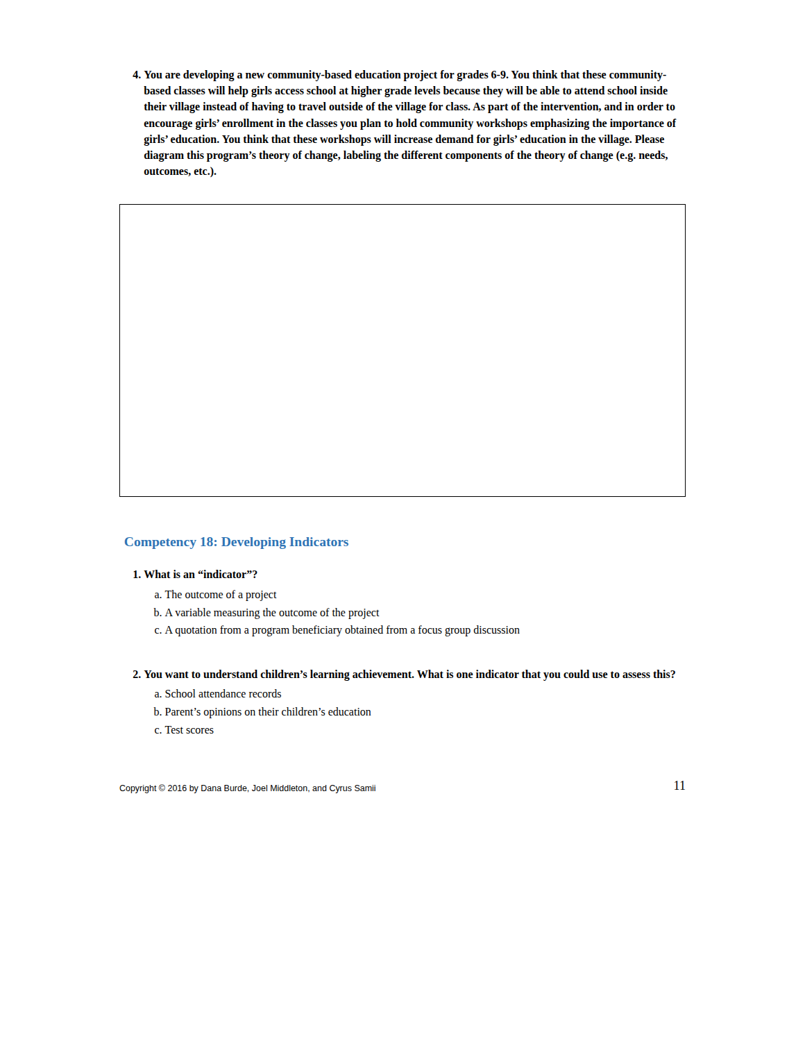You are developing a new community-based education project for grades 6-9. You think that these community-based classes will help girls access school at higher grade levels because they will be able to attend school inside their village instead of having to travel outside of the village for class. As part of the intervention, and in order to encourage girls’ enrollment in the classes you plan to hold community workshops emphasizing the importance of girls’ education. You think that these workshops will increase demand for girls’ education in the village. Please diagram this program’s theory of change, labeling the different components of the theory of change (e.g. needs, outcomes, etc.).
Competency 18: Developing Indicators
What is an “indicator”?
The outcome of a project
A variable measuring the outcome of the project
A quotation from a program beneficiary obtained from a focus group discussion
You want to understand children’s learning achievement. What is one indicator that you could use to assess this?
School attendance records
Parent’s opinions on their children’s education
Test scores
Copyright © 2016 by Dana Burde, Joel Middleton, and Cyrus Samii 11